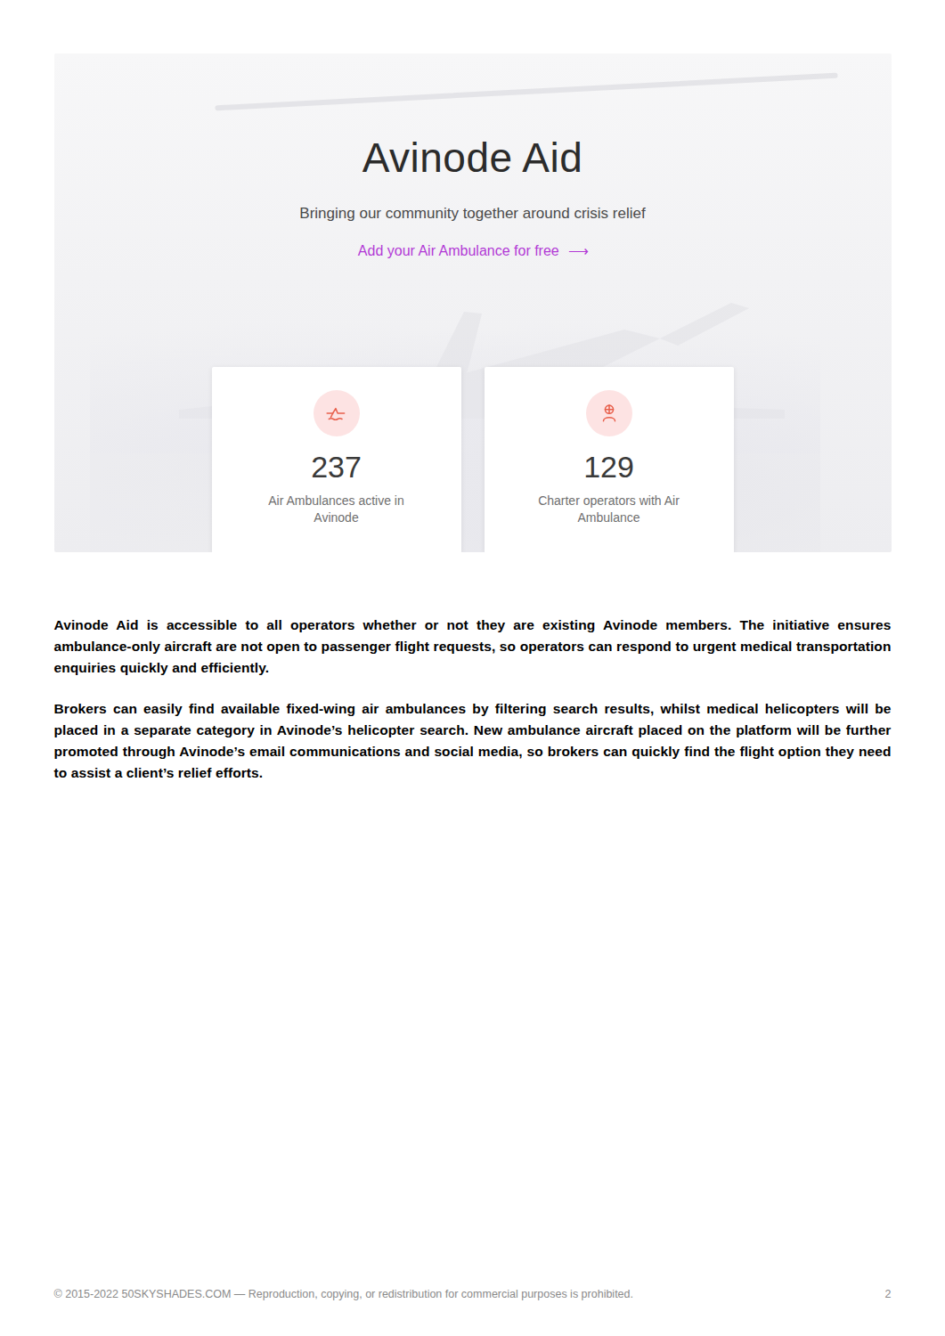Avinode Aid
Bringing our community together around crisis relief
Add your Air Ambulance for free ⟶
237
Air Ambulances active in
Avinode
129
Charter operators with Air
Ambulance
Avinode Aid is accessible to all operators whether or not they are existing Avinode members. The initiative ensures ambulance-only aircraft are not open to passenger flight requests, so operators can respond to urgent medical transportation enquiries quickly and efficiently.
Brokers can easily find available fixed-wing air ambulances by filtering search results, whilst medical helicopters will be placed in a separate category in Avinode’s helicopter search. New ambulance aircraft placed on the platform will be further promoted through Avinode’s email communications and social media, so brokers can quickly find the flight option they need to assist a client’s relief efforts.
© 2015-2022 50SKYSHADES.COM — Reproduction, copying, or redistribution for commercial purposes is prohibited.
2